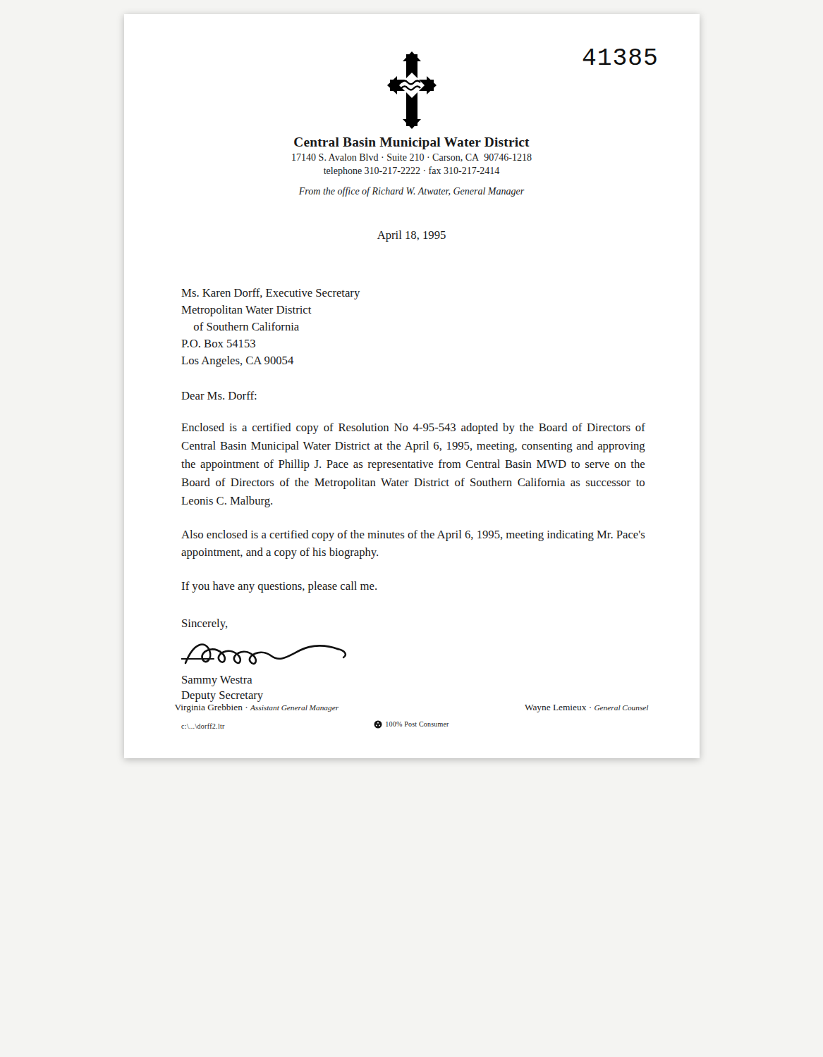41385
Central Basin Municipal Water District
17140 S. Avalon Blvd · Suite 210 · Carson, CA 90746-1218
telephone 310-217-2222 · fax 310-217-2414
From the office of Richard W. Atwater, General Manager
April 18, 1995
Ms. Karen Dorff, Executive Secretary
Metropolitan Water District
of Southern California
P.O. Box 54153
Los Angeles, CA 90054
Dear Ms. Dorff:
Enclosed is a certified copy of Resolution No 4-95-543 adopted by the Board of Directors of Central Basin Municipal Water District at the April 6, 1995, meeting, consenting and approving the appointment of Phillip J. Pace as representative from Central Basin MWD to serve on the Board of Directors of the Metropolitan Water District of Southern California as successor to Leonis C. Malburg.
Also enclosed is a certified copy of the minutes of the April 6, 1995, meeting indicating Mr. Pace's appointment, and a copy of his biography.
If you have any questions, please call me.
Sincerely,
Sammy Westra
Deputy Secretary
c:\...\dorff2.ltr
Virginia Grebbien · Assistant General Manager Wayne Lemieux · General Counsel
100% Post Consumer